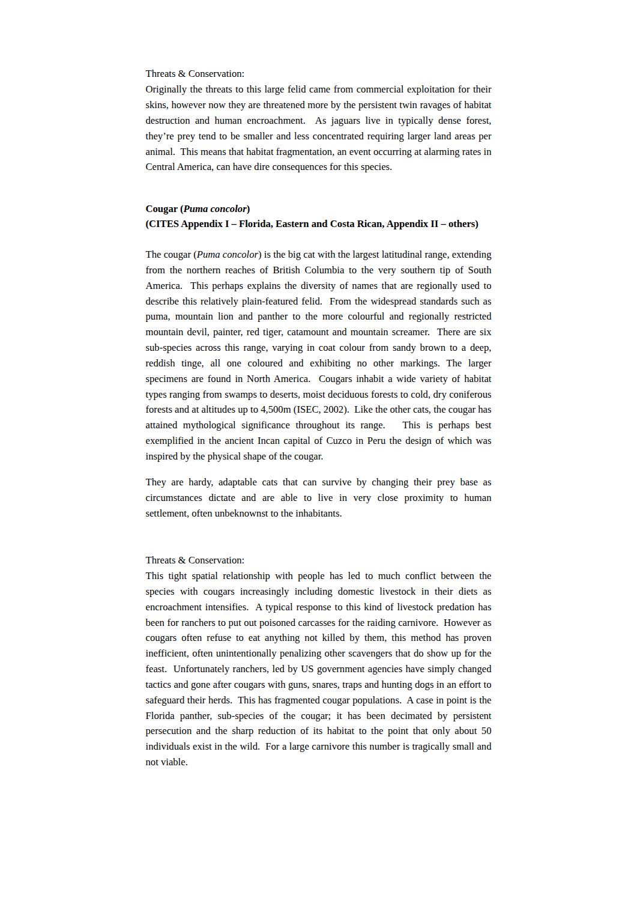Threats & Conservation:
Originally the threats to this large felid came from commercial exploitation for their skins, however now they are threatened more by the persistent twin ravages of habitat destruction and human encroachment. As jaguars live in typically dense forest, they’re prey tend to be smaller and less concentrated requiring larger land areas per animal. This means that habitat fragmentation, an event occurring at alarming rates in Central America, can have dire consequences for this species.
Cougar (Puma concolor)
(CITES Appendix I – Florida, Eastern and Costa Rican, Appendix II – others)
The cougar (Puma concolor) is the big cat with the largest latitudinal range, extending from the northern reaches of British Columbia to the very southern tip of South America. This perhaps explains the diversity of names that are regionally used to describe this relatively plain-featured felid. From the widespread standards such as puma, mountain lion and panther to the more colourful and regionally restricted mountain devil, painter, red tiger, catamount and mountain screamer. There are six sub-species across this range, varying in coat colour from sandy brown to a deep, reddish tinge, all one coloured and exhibiting no other markings. The larger specimens are found in North America. Cougars inhabit a wide variety of habitat types ranging from swamps to deserts, moist deciduous forests to cold, dry coniferous forests and at altitudes up to 4,500m (ISEC, 2002). Like the other cats, the cougar has attained mythological significance throughout its range. This is perhaps best exemplified in the ancient Incan capital of Cuzco in Peru the design of which was inspired by the physical shape of the cougar.
They are hardy, adaptable cats that can survive by changing their prey base as circumstances dictate and are able to live in very close proximity to human settlement, often unbeknownst to the inhabitants.
Threats & Conservation:
This tight spatial relationship with people has led to much conflict between the species with cougars increasingly including domestic livestock in their diets as encroachment intensifies. A typical response to this kind of livestock predation has been for ranchers to put out poisoned carcasses for the raiding carnivore. However as cougars often refuse to eat anything not killed by them, this method has proven inefficient, often unintentionally penalizing other scavengers that do show up for the feast. Unfortunately ranchers, led by US government agencies have simply changed tactics and gone after cougars with guns, snares, traps and hunting dogs in an effort to safeguard their herds. This has fragmented cougar populations. A case in point is the Florida panther, sub-species of the cougar; it has been decimated by persistent persecution and the sharp reduction of its habitat to the point that only about 50 individuals exist in the wild. For a large carnivore this number is tragically small and not viable.